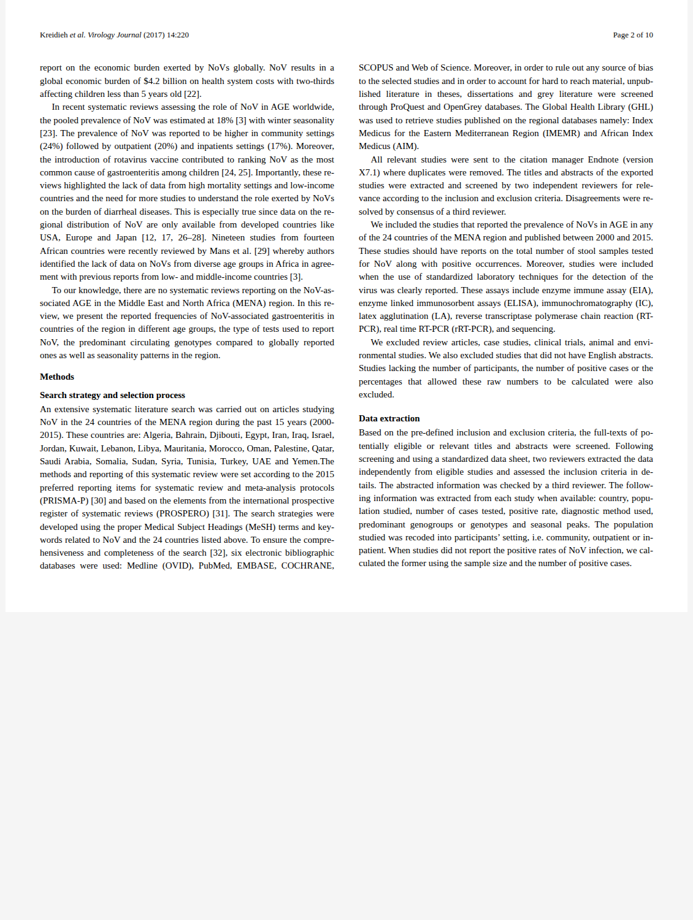Kreidieh et al. Virology Journal (2017) 14:220 Page 2 of 10
report on the economic burden exerted by NoVs globally. NoV results in a global economic burden of $4.2 billion on health system costs with two-thirds affecting children less than 5 years old [22].
In recent systematic reviews assessing the role of NoV in AGE worldwide, the pooled prevalence of NoV was estimated at 18% [3] with winter seasonality [23]. The prevalence of NoV was reported to be higher in community settings (24%) followed by outpatient (20%) and inpatients settings (17%). Moreover, the introduction of rotavirus vaccine contributed to ranking NoV as the most common cause of gastroenteritis among children [24, 25]. Importantly, these reviews highlighted the lack of data from high mortality settings and low-income countries and the need for more studies to understand the role exerted by NoVs on the burden of diarrheal diseases. This is especially true since data on the regional distribution of NoV are only available from developed countries like USA, Europe and Japan [12, 17, 26–28]. Nineteen studies from fourteen African countries were recently reviewed by Mans et al. [29] whereby authors identified the lack of data on NoVs from diverse age groups in Africa in agreement with previous reports from low- and middle-income countries [3].
To our knowledge, there are no systematic reviews reporting on the NoV-associated AGE in the Middle East and North Africa (MENA) region. In this review, we present the reported frequencies of NoV-associated gastroenteritis in countries of the region in different age groups, the type of tests used to report NoV, the predominant circulating genotypes compared to globally reported ones as well as seasonality patterns in the region.
Methods
Search strategy and selection process
An extensive systematic literature search was carried out on articles studying NoV in the 24 countries of the MENA region during the past 15 years (2000-2015). These countries are: Algeria, Bahrain, Djibouti, Egypt, Iran, Iraq, Israel, Jordan, Kuwait, Lebanon, Libya, Mauritania, Morocco, Oman, Palestine, Qatar, Saudi Arabia, Somalia, Sudan, Syria, Tunisia, Turkey, UAE and Yemen.The methods and reporting of this systematic review were set according to the 2015 preferred reporting items for systematic review and meta-analysis protocols (PRISMA-P) [30] and based on the elements from the international prospective register of systematic reviews (PROSPERO) [31]. The search strategies were developed using the proper Medical Subject Headings (MeSH) terms and keywords related to NoV and the 24 countries listed above. To ensure the comprehensiveness and completeness of the search [32], six electronic bibliographic databases were used: Medline (OVID), PubMed, EMBASE, COCHRANE, SCOPUS and Web of Science. Moreover, in order to rule out any source of bias to the selected studies and in order to account for hard to reach material, unpublished literature in theses, dissertations and grey literature were screened through ProQuest and OpenGrey databases. The Global Health Library (GHL) was used to retrieve studies published on the regional databases namely: Index Medicus for the Eastern Mediterranean Region (IMEMR) and African Index Medicus (AIM).
All relevant studies were sent to the citation manager Endnote (version X7.1) where duplicates were removed. The titles and abstracts of the exported studies were extracted and screened by two independent reviewers for relevance according to the inclusion and exclusion criteria. Disagreements were resolved by consensus of a third reviewer.
We included the studies that reported the prevalence of NoVs in AGE in any of the 24 countries of the MENA region and published between 2000 and 2015. These studies should have reports on the total number of stool samples tested for NoV along with positive occurrences. Moreover, studies were included when the use of standardized laboratory techniques for the detection of the virus was clearly reported. These assays include enzyme immune assay (EIA), enzyme linked immunosorbent assays (ELISA), immunochromatography (IC), latex agglutination (LA), reverse transcriptase polymerase chain reaction (RT-PCR), real time RT-PCR (rRT-PCR), and sequencing.
We excluded review articles, case studies, clinical trials, animal and environmental studies. We also excluded studies that did not have English abstracts. Studies lacking the number of participants, the number of positive cases or the percentages that allowed these raw numbers to be calculated were also excluded.
Data extraction
Based on the pre-defined inclusion and exclusion criteria, the full-texts of potentially eligible or relevant titles and abstracts were screened. Following screening and using a standardized data sheet, two reviewers extracted the data independently from eligible studies and assessed the inclusion criteria in details. The abstracted information was checked by a third reviewer. The following information was extracted from each study when available: country, population studied, number of cases tested, positive rate, diagnostic method used, predominant genogroups or genotypes and seasonal peaks. The population studied was recoded into participants’ setting, i.e. community, outpatient or inpatient. When studies did not report the positive rates of NoV infection, we calculated the former using the sample size and the number of positive cases.